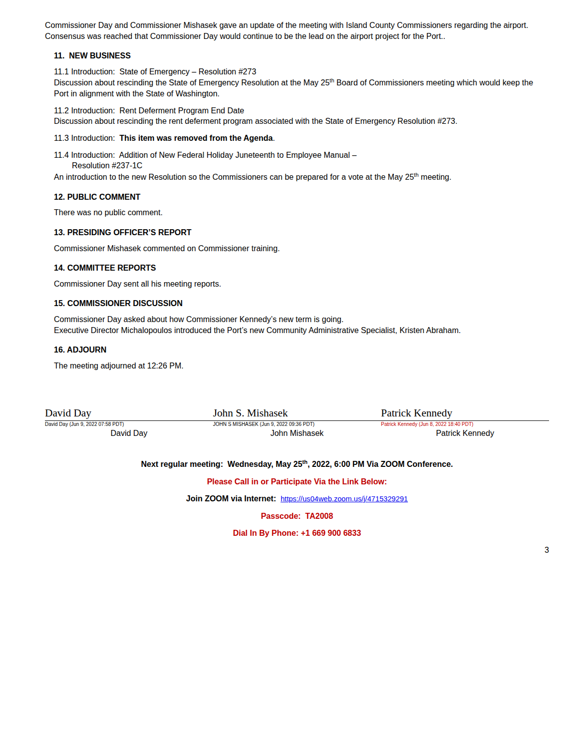Commissioner Day and Commissioner Mishasek gave an update of the meeting with Island County Commissioners regarding the airport. Consensus was reached that Commissioner Day would continue to be the lead on the airport project for the Port..
11. NEW BUSINESS
11.1 Introduction: State of Emergency – Resolution #273
Discussion about rescinding the State of Emergency Resolution at the May 25th Board of Commissioners meeting which would keep the Port in alignment with the State of Washington.
11.2 Introduction: Rent Deferment Program End Date
Discussion about rescinding the rent deferment program associated with the State of Emergency Resolution #273.
11.3 Introduction: This item was removed from the Agenda.
11.4 Introduction: Addition of New Federal Holiday Juneteenth to Employee Manual –
Resolution #237-1C
An introduction to the new Resolution so the Commissioners can be prepared for a vote at the May 25th meeting.
12. PUBLIC COMMENT
There was no public comment.
13. PRESIDING OFFICER’S REPORT
Commissioner Mishasek commented on Commissioner training.
14. COMMITTEE REPORTS
Commissioner Day sent all his meeting reports.
15. COMMISSIONER DISCUSSION
Commissioner Day asked about how Commissioner Kennedy’s new term is going.
Executive Director Michalopoulos introduced the Port’s new Community Administrative Specialist, Kristen Abraham.
16. ADJOURN
The meeting adjourned at 12:26 PM.
| David Day | John S. Mishasek | Patrick Kennedy |
| David Day (Jun 9, 2022 07:58 PDT) | JOHN S MISHASEK (Jun 9, 2022 09:36 PDT) | Patrick Kennedy (Jun 8, 2022 18:40 PDT) |
| David Day | John Mishasek | Patrick Kennedy |
Next regular meeting: Wednesday, May 25th, 2022, 6:00 PM Via ZOOM Conference.
Please Call in or Participate Via the Link Below:
Join ZOOM via Internet: https://us04web.zoom.us/j/4715329291
Passcode: TA2008
Dial In By Phone: +1 669 900 6833
3